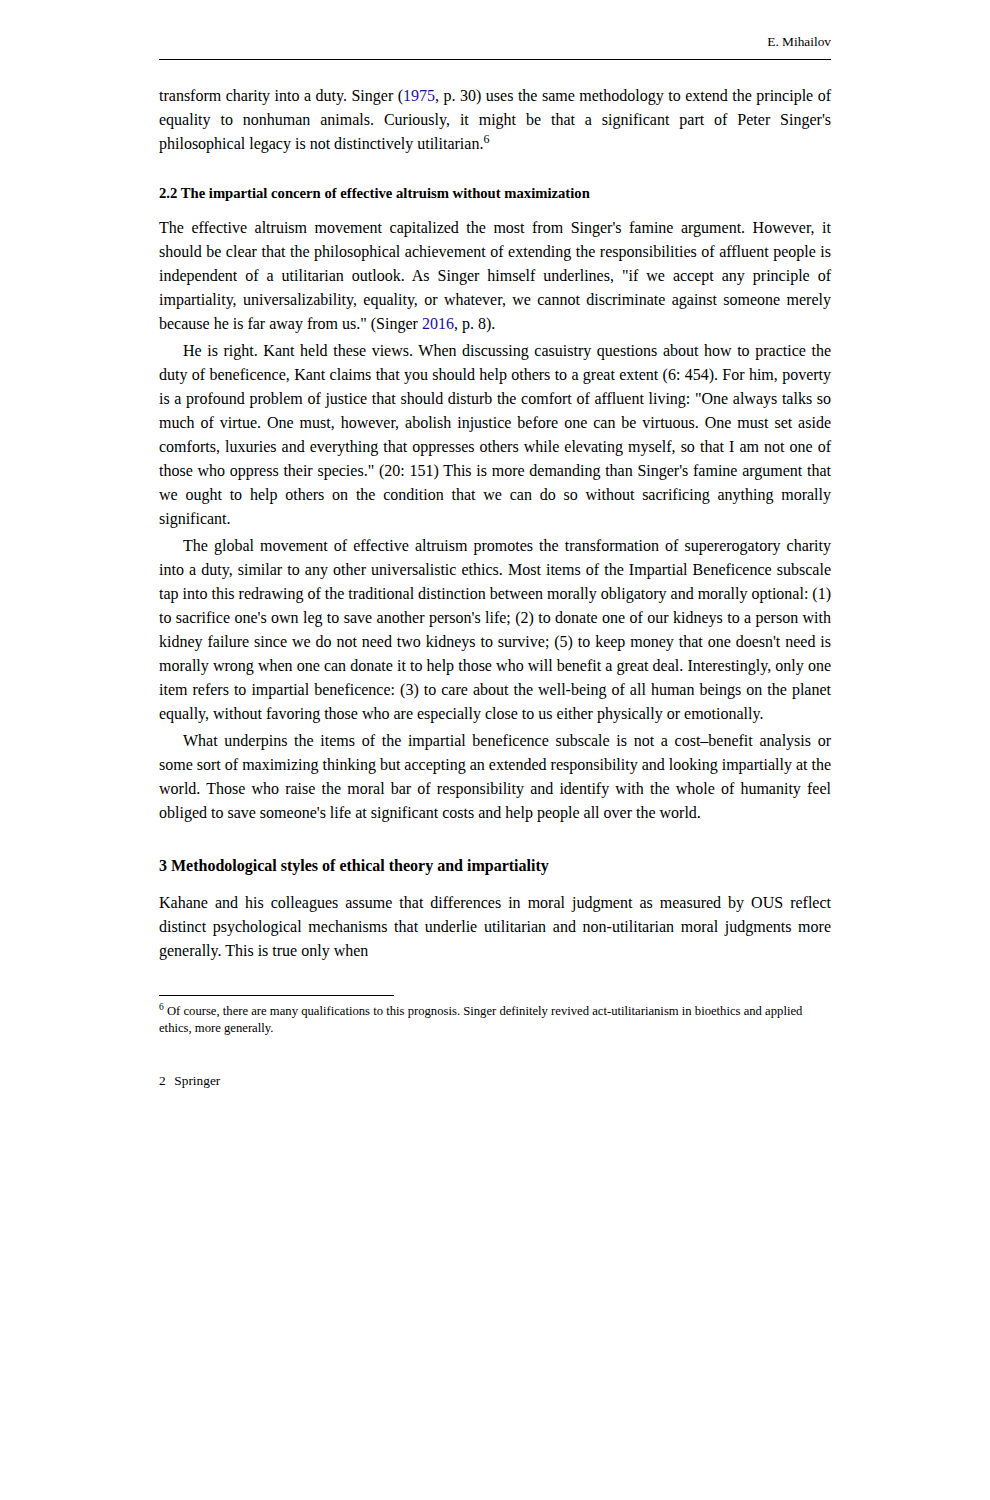E. Mihailov
transform charity into a duty. Singer (1975, p. 30) uses the same methodology to extend the principle of equality to nonhuman animals. Curiously, it might be that a significant part of Peter Singer's philosophical legacy is not distinctively utilitarian.6
2.2 The impartial concern of effective altruism without maximization
The effective altruism movement capitalized the most from Singer's famine argument. However, it should be clear that the philosophical achievement of extending the responsibilities of affluent people is independent of a utilitarian outlook. As Singer himself underlines, "if we accept any principle of impartiality, universalizability, equality, or whatever, we cannot discriminate against someone merely because he is far away from us." (Singer 2016, p. 8).
He is right. Kant held these views. When discussing casuistry questions about how to practice the duty of beneficence, Kant claims that you should help others to a great extent (6: 454). For him, poverty is a profound problem of justice that should disturb the comfort of affluent living: "One always talks so much of virtue. One must, however, abolish injustice before one can be virtuous. One must set aside comforts, luxuries and everything that oppresses others while elevating myself, so that I am not one of those who oppress their species." (20: 151) This is more demanding than Singer's famine argument that we ought to help others on the condition that we can do so without sacrificing anything morally significant.
The global movement of effective altruism promotes the transformation of supererogatory charity into a duty, similar to any other universalistic ethics. Most items of the Impartial Beneficence subscale tap into this redrawing of the traditional distinction between morally obligatory and morally optional: (1) to sacrifice one's own leg to save another person's life; (2) to donate one of our kidneys to a person with kidney failure since we do not need two kidneys to survive; (5) to keep money that one doesn't need is morally wrong when one can donate it to help those who will benefit a great deal. Interestingly, only one item refers to impartial beneficence: (3) to care about the well-being of all human beings on the planet equally, without favoring those who are especially close to us either physically or emotionally.
What underpins the items of the impartial beneficence subscale is not a cost–benefit analysis or some sort of maximizing thinking but accepting an extended responsibility and looking impartially at the world. Those who raise the moral bar of responsibility and identify with the whole of humanity feel obliged to save someone's life at significant costs and help people all over the world.
3 Methodological styles of ethical theory and impartiality
Kahane and his colleagues assume that differences in moral judgment as measured by OUS reflect distinct psychological mechanisms that underlie utilitarian and non-utilitarian moral judgments more generally. This is true only when
6 Of course, there are many qualifications to this prognosis. Singer definitely revived act-utilitarianism in bioethics and applied ethics, more generally.
2 Springer